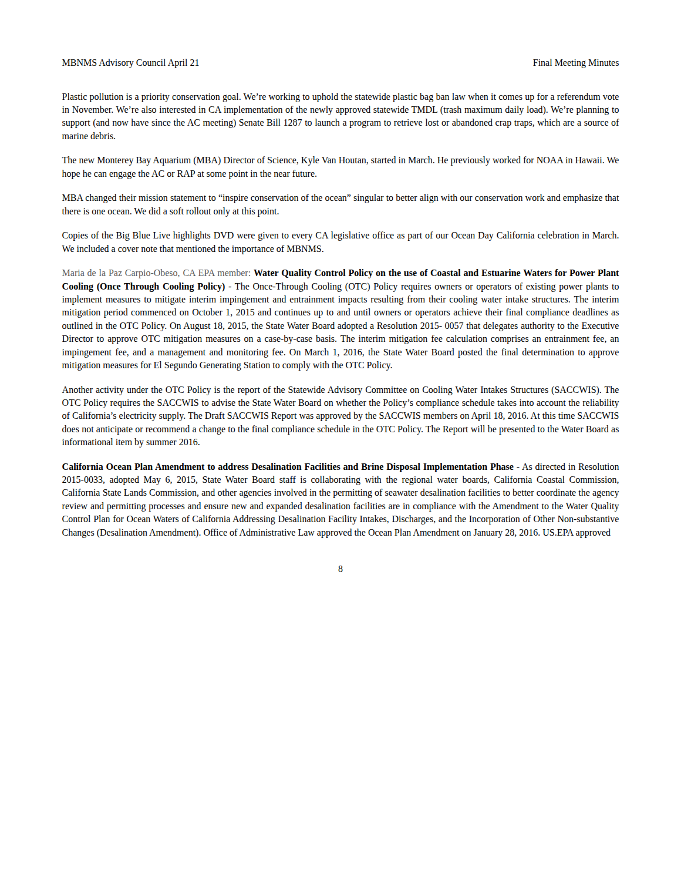MBNMS Advisory Council April 21 Final Meeting Minutes
Plastic pollution is a priority conservation goal. We’re working to uphold the statewide plastic bag ban law when it comes up for a referendum vote in November. We’re also interested in CA implementation of the newly approved statewide TMDL (trash maximum daily load). We’re planning to support (and now have since the AC meeting) Senate Bill 1287 to launch a program to retrieve lost or abandoned crap traps, which are a source of marine debris.
The new Monterey Bay Aquarium (MBA) Director of Science, Kyle Van Houtan, started in March. He previously worked for NOAA in Hawaii. We hope he can engage the AC or RAP at some point in the near future.
MBA changed their mission statement to “inspire conservation of the ocean” singular to better align with our conservation work and emphasize that there is one ocean. We did a soft rollout only at this point.
Copies of the Big Blue Live highlights DVD were given to every CA legislative office as part of our Ocean Day California celebration in March. We included a cover note that mentioned the importance of MBNMS.
Maria de la Paz Carpio-Obeso, CA EPA member: Water Quality Control Policy on the use of Coastal and Estuarine Waters for Power Plant Cooling (Once Through Cooling Policy) - The Once-Through Cooling (OTC) Policy requires owners or operators of existing power plants to implement measures to mitigate interim impingement and entrainment impacts resulting from their cooling water intake structures. The interim mitigation period commenced on October 1, 2015 and continues up to and until owners or operators achieve their final compliance deadlines as outlined in the OTC Policy. On August 18, 2015, the State Water Board adopted a Resolution 2015- 0057 that delegates authority to the Executive Director to approve OTC mitigation measures on a case-by-case basis. The interim mitigation fee calculation comprises an entrainment fee, an impingement fee, and a management and monitoring fee. On March 1, 2016, the State Water Board posted the final determination to approve mitigation measures for El Segundo Generating Station to comply with the OTC Policy.
Another activity under the OTC Policy is the report of the Statewide Advisory Committee on Cooling Water Intakes Structures (SACCWIS). The OTC Policy requires the SACCWIS to advise the State Water Board on whether the Policy’s compliance schedule takes into account the reliability of California’s electricity supply. The Draft SACCWIS Report was approved by the SACCWIS members on April 18, 2016. At this time SACCWIS does not anticipate or recommend a change to the final compliance schedule in the OTC Policy. The Report will be presented to the Water Board as informational item by summer 2016.
California Ocean Plan Amendment to address Desalination Facilities and Brine Disposal Implementation Phase - As directed in Resolution 2015-0033, adopted May 6, 2015, State Water Board staff is collaborating with the regional water boards, California Coastal Commission, California State Lands Commission, and other agencies involved in the permitting of seawater desalination facilities to better coordinate the agency review and permitting processes and ensure new and expanded desalination facilities are in compliance with the Amendment to the Water Quality Control Plan for Ocean Waters of California Addressing Desalination Facility Intakes, Discharges, and the Incorporation of Other Non-substantive Changes (Desalination Amendment). Office of Administrative Law approved the Ocean Plan Amendment on January 28, 2016. US.EPA approved
8